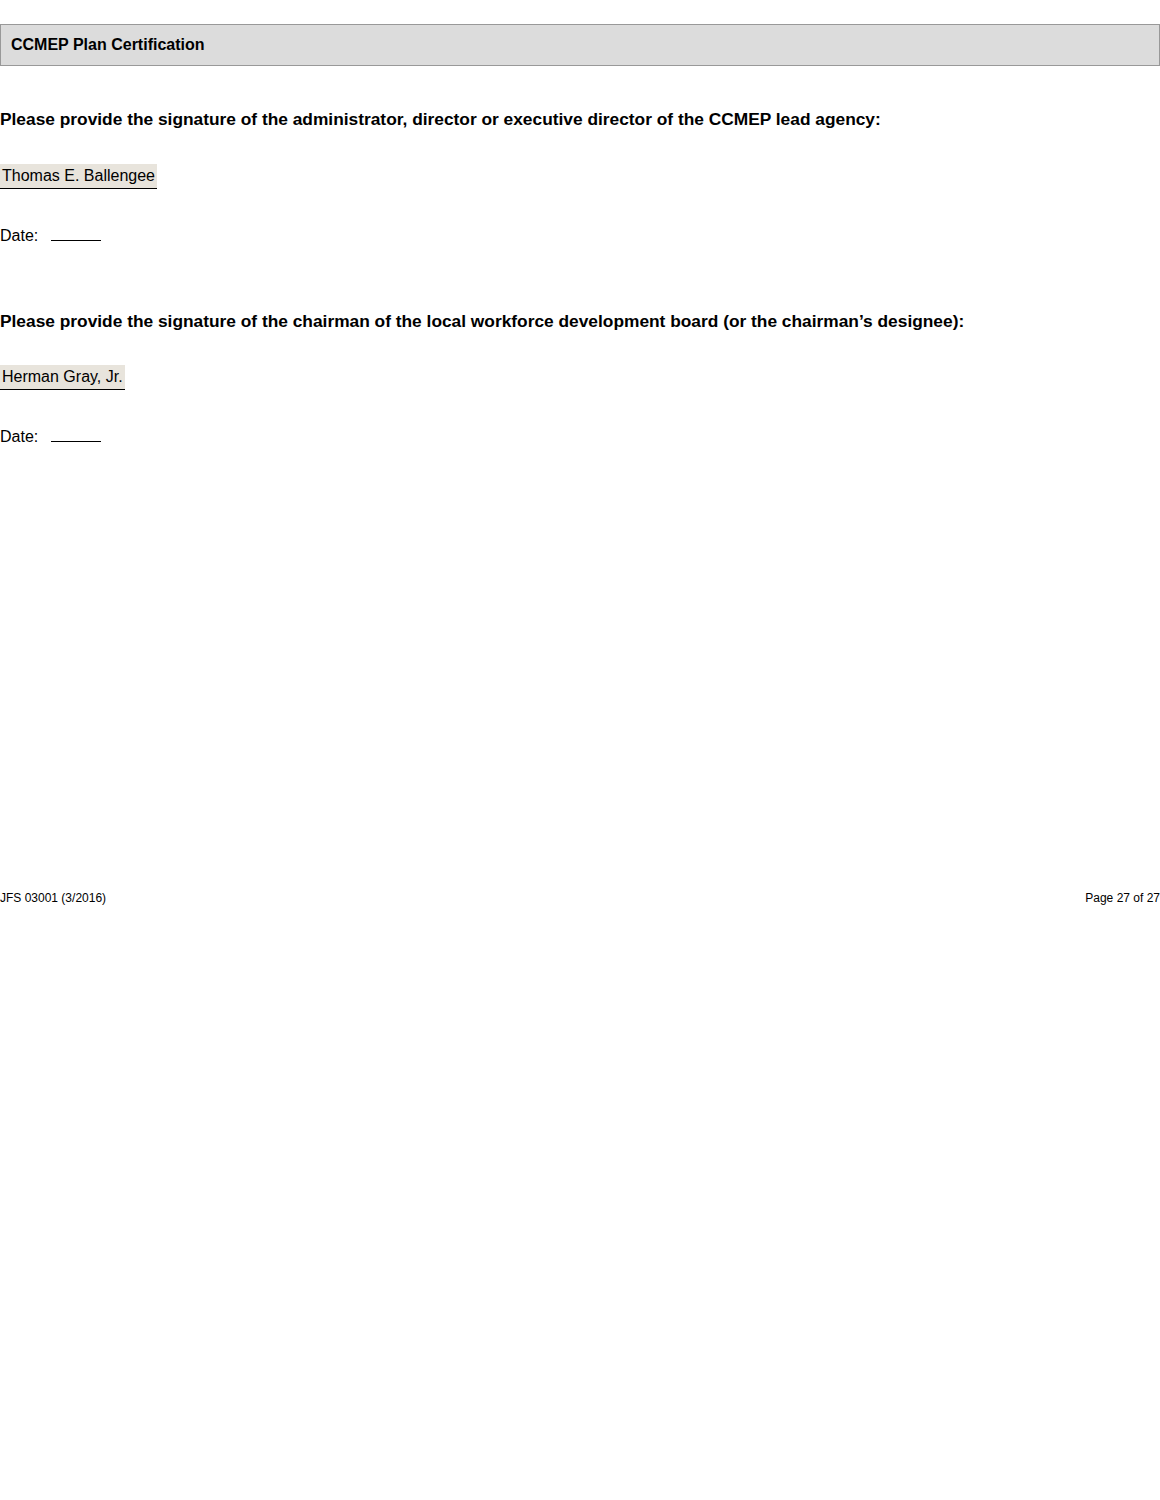CCMEP Plan Certification
Please provide the signature of the administrator, director or executive director of the CCMEP lead agency:
Thomas E. Ballengee
Date:
Please provide the signature of the chairman of the local workforce development board (or the chairman’s designee):
Herman Gray, Jr.
Date:
JFS 03001 (3/2016) Page 27 of 27